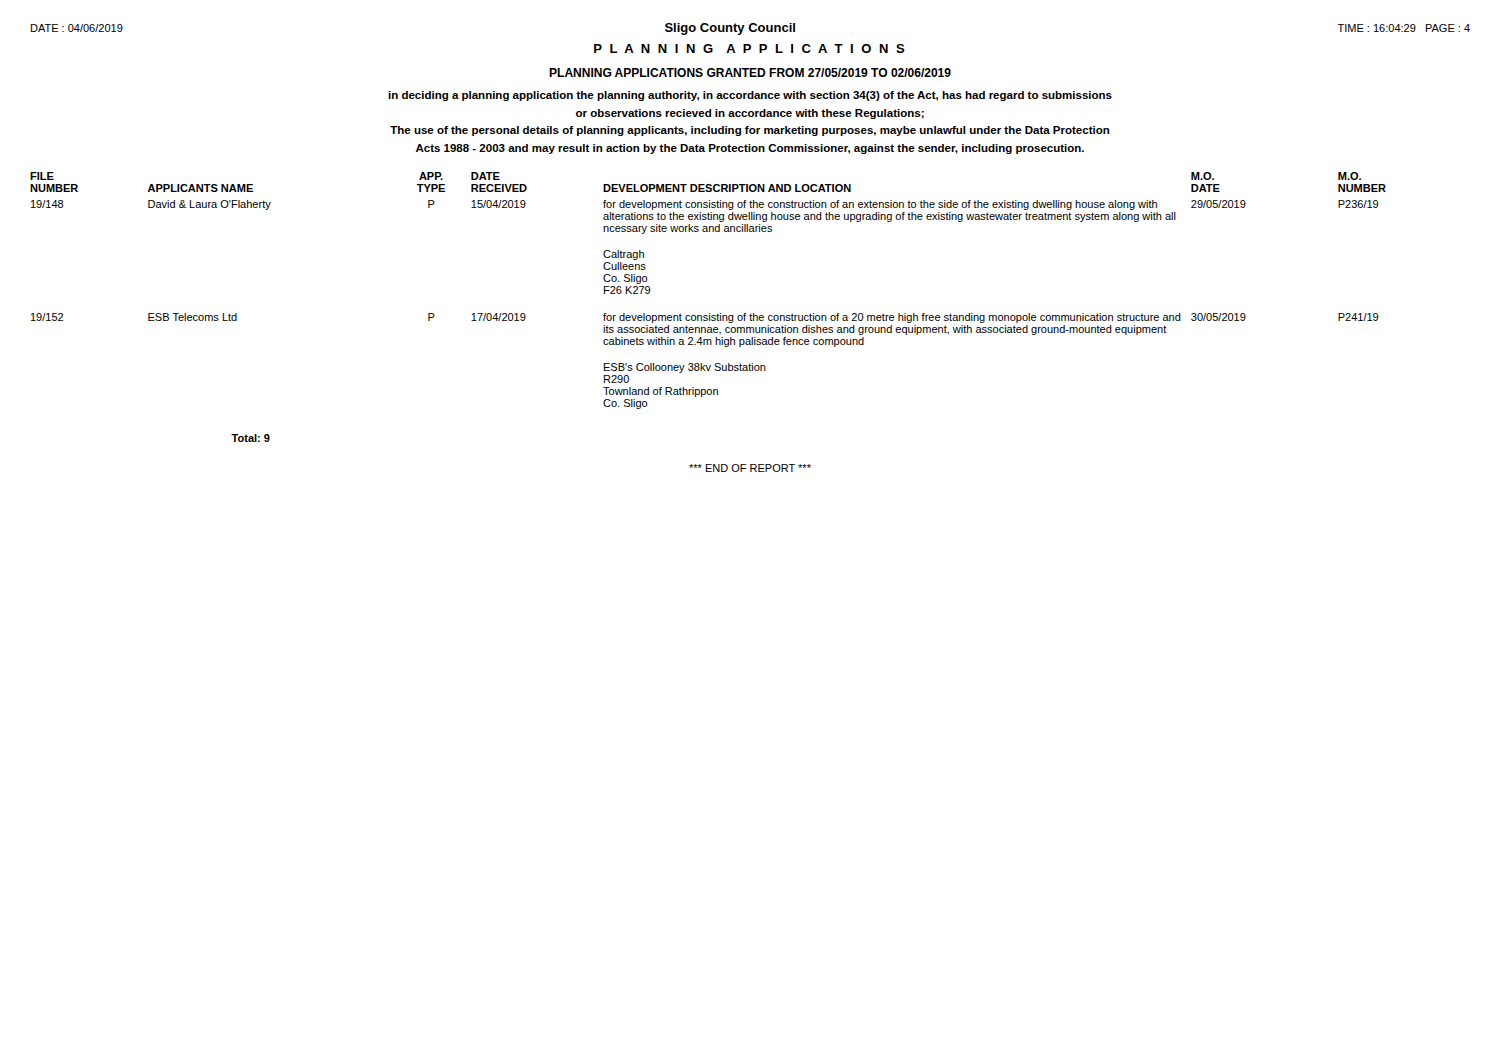DATE : 04/06/2019
Sligo County Council
TIME : 16:04:29 PAGE : 4
P L A N N I N G A P P L I C A T I O N S
PLANNING APPLICATIONS GRANTED FROM 27/05/2019 TO 02/06/2019
in deciding a planning application the planning authority, in accordance with section 34(3) of the Act, has had regard to submissions
or observations recieved in accordance with these Regulations;
The use of the personal details of planning applicants, including for marketing purposes, maybe unlawful under the Data Protection
Acts 1988 - 2003 and may result in action by the Data Protection Commissioner, against the sender, including prosecution.
| FILE NUMBER | APPLICANTS NAME | APP. TYPE | DATE RECEIVED | DEVELOPMENT DESCRIPTION AND LOCATION | M.O. DATE | M.O. NUMBER |
| --- | --- | --- | --- | --- | --- | --- |
| 19/148 | David & Laura O'Flaherty | P | 15/04/2019 | for development consisting of the construction of an extension to the side of the existing dwelling house along with alterations to the existing dwelling house and the upgrading of the existing wastewater treatment system along with all ncessary site works and ancillaries Caltragh Culleens Co. Sligo F26 K279 | 29/05/2019 | P236/19 |
| 19/152 | ESB Telecoms Ltd | P | 17/04/2019 | for development consisting of the construction of a 20 metre high free standing monopole communication structure and its associated antennae, communication dishes and ground equipment, with associated ground-mounted equipment cabinets within a 2.4m high palisade fence compound ESB's Collooney 38kv Substation R290 Townland of Rathrippon Co. Sligo | 30/05/2019 | P241/19 |
Total: 9
*** END OF REPORT ***